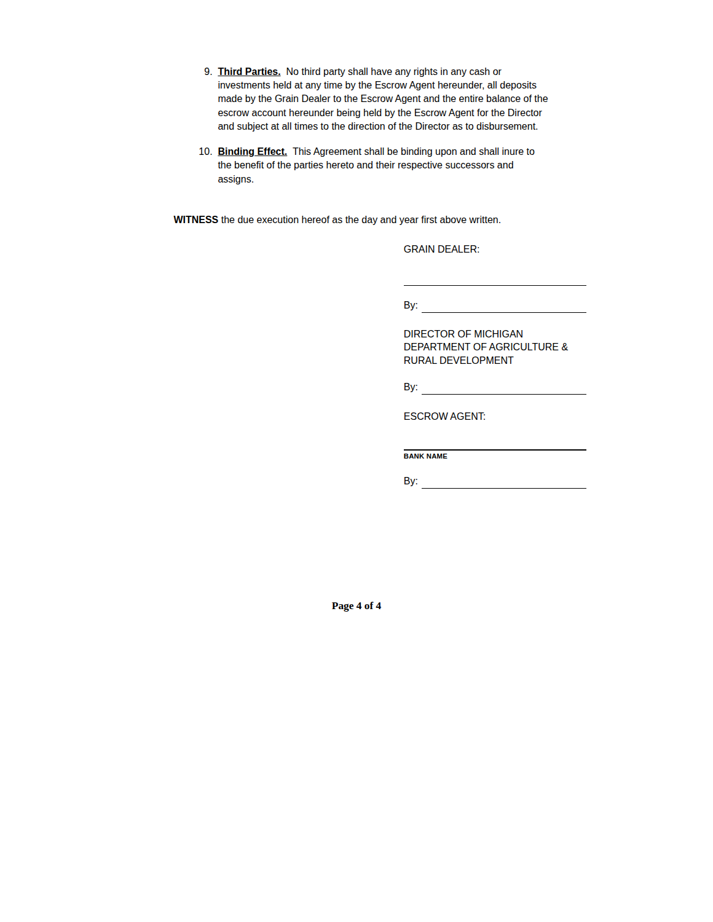9. Third Parties. No third party shall have any rights in any cash or investments held at any time by the Escrow Agent hereunder, all deposits made by the Grain Dealer to the Escrow Agent and the entire balance of the escrow account hereunder being held by the Escrow Agent for the Director and subject at all times to the direction of the Director as to disbursement.
10. Binding Effect. This Agreement shall be binding upon and shall inure to the benefit of the parties hereto and their respective successors and assigns.
WITNESS the due execution hereof as the day and year first above written.
GRAIN DEALER:
By:
DIRECTOR OF MICHIGAN DEPARTMENT OF AGRICULTURE & RURAL DEVELOPMENT
By:
ESCROW AGENT:
BANK NAME
By:
Page 4 of 4